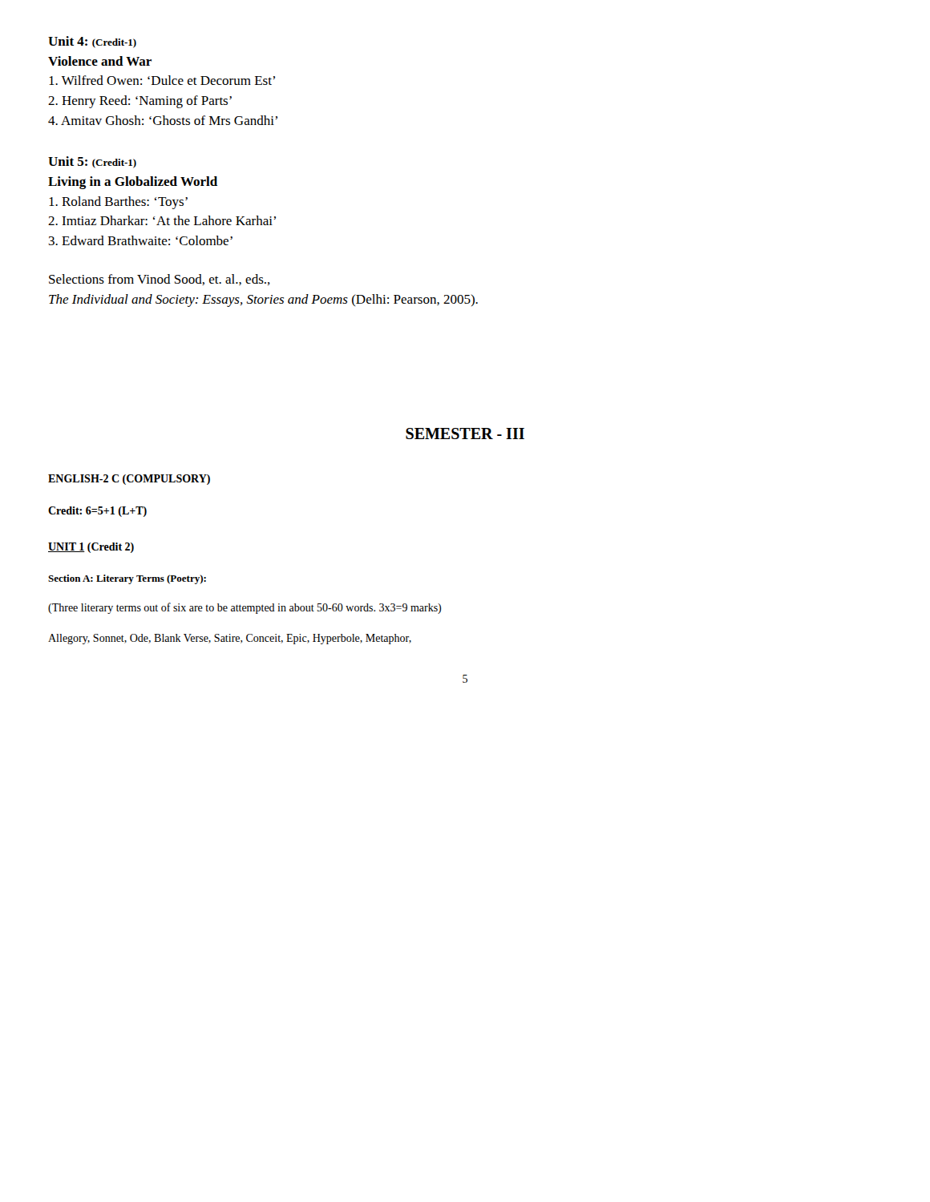Unit 4: (Credit-1)
Violence and War
1. Wilfred Owen: ‘Dulce et Decorum Est’
2. Henry Reed: ‘Naming of Parts’
4. Amitav Ghosh: ‘Ghosts of Mrs Gandhi’
Unit 5: (Credit-1)
Living in a Globalized World
1. Roland Barthes: ‘Toys’
2. Imtiaz Dharkar: ‘At the Lahore Karhai’
3. Edward Brathwaite: ‘Colombe’
Selections from Vinod Sood, et. al., eds.,
The Individual and Society: Essays, Stories and Poems (Delhi: Pearson, 2005).
SEMESTER - III
ENGLISH-2 C (COMPULSORY)
Credit: 6=5+1 (L+T)
UNIT 1 (Credit 2)
Section A: Literary Terms (Poetry):
(Three literary terms out of six are to be attempted in about 50-60 words. 3x3=9 marks)
Allegory, Sonnet, Ode, Blank Verse, Satire, Conceit, Epic, Hyperbole, Metaphor,
5